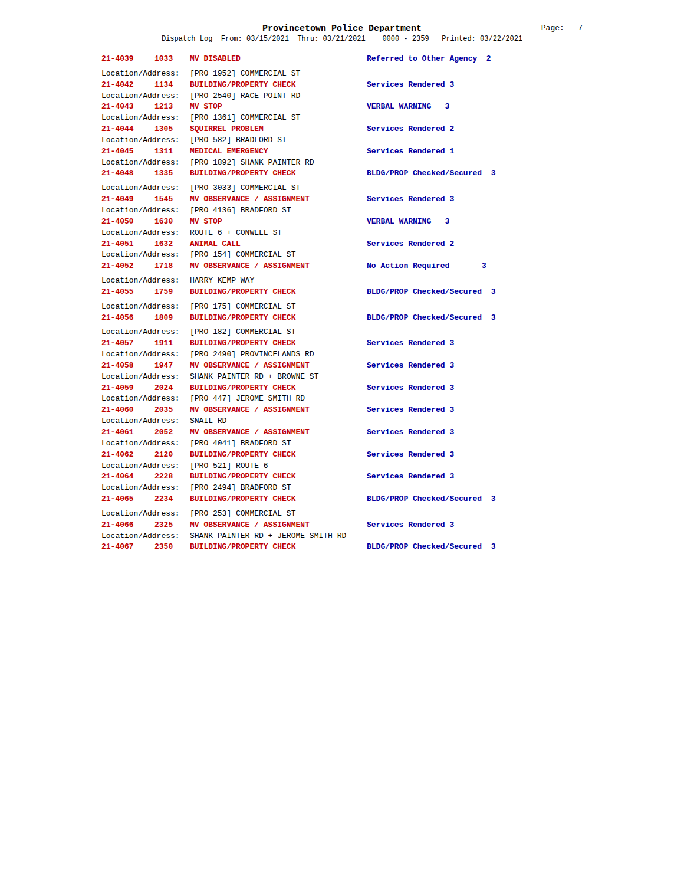Provincetown Police Department Page: 7
Dispatch Log From: 03/15/2021 Thru: 03/21/2021 0000 - 2359 Printed: 03/22/2021
| 21-4039 | 1033 | MV DISABLED | Referred to Other Agency 2 |
| Location/Address: | [PRO 1952] COMMERCIAL ST |
| 21-4042 | 1134 | BUILDING/PROPERTY CHECK | Services Rendered 3 |
| Location/Address: | [PRO 2540] RACE POINT RD |
| 21-4043 | 1213 | MV STOP | VERBAL WARNING 3 |
| Location/Address: | [PRO 1361] COMMERCIAL ST |
| 21-4044 | 1305 | SQUIRREL PROBLEM | Services Rendered 2 |
| Location/Address: | [PRO 582] BRADFORD ST |
| 21-4045 | 1311 | MEDICAL EMERGENCY | Services Rendered 1 |
| Location/Address: | [PRO 1892] SHANK PAINTER RD |
| 21-4048 | 1335 | BUILDING/PROPERTY CHECK | BLDG/PROP Checked/Secured 3 |
| Location/Address: | [PRO 3033] COMMERCIAL ST |
| 21-4049 | 1545 | MV OBSERVANCE / ASSIGNMENT | Services Rendered 3 |
| Location/Address: | [PRO 4136] BRADFORD ST |
| 21-4050 | 1630 | MV STOP | VERBAL WARNING 3 |
| Location/Address: | ROUTE 6 + CONWELL ST |
| 21-4051 | 1632 | ANIMAL CALL | Services Rendered 2 |
| Location/Address: | [PRO 154] COMMERCIAL ST |
| 21-4052 | 1718 | MV OBSERVANCE / ASSIGNMENT | No Action Required 3 |
| Location/Address: | HARRY KEMP WAY |
| 21-4055 | 1759 | BUILDING/PROPERTY CHECK | BLDG/PROP Checked/Secured 3 |
| Location/Address: | [PRO 175] COMMERCIAL ST |
| 21-4056 | 1809 | BUILDING/PROPERTY CHECK | BLDG/PROP Checked/Secured 3 |
| Location/Address: | [PRO 182] COMMERCIAL ST |
| 21-4057 | 1911 | BUILDING/PROPERTY CHECK | Services Rendered 3 |
| Location/Address: | [PRO 2490] PROVINCELANDS RD |
| 21-4058 | 1947 | MV OBSERVANCE / ASSIGNMENT | Services Rendered 3 |
| Location/Address: | SHANK PAINTER RD + BROWNE ST |
| 21-4059 | 2024 | BUILDING/PROPERTY CHECK | Services Rendered 3 |
| Location/Address: | [PRO 447] JEROME SMITH RD |
| 21-4060 | 2035 | MV OBSERVANCE / ASSIGNMENT | Services Rendered 3 |
| Location/Address: | SNAIL RD |
| 21-4061 | 2052 | MV OBSERVANCE / ASSIGNMENT | Services Rendered 3 |
| Location/Address: | [PRO 4041] BRADFORD ST |
| 21-4062 | 2120 | BUILDING/PROPERTY CHECK | Services Rendered 3 |
| Location/Address: | [PRO 521] ROUTE 6 |
| 21-4064 | 2228 | BUILDING/PROPERTY CHECK | Services Rendered 3 |
| Location/Address: | [PRO 2494] BRADFORD ST |
| 21-4065 | 2234 | BUILDING/PROPERTY CHECK | BLDG/PROP Checked/Secured 3 |
| Location/Address: | [PRO 253] COMMERCIAL ST |
| 21-4066 | 2325 | MV OBSERVANCE / ASSIGNMENT | Services Rendered 3 |
| Location/Address: | SHANK PAINTER RD + JEROME SMITH RD |
| 21-4067 | 2350 | BUILDING/PROPERTY CHECK | BLDG/PROP Checked/Secured 3 |